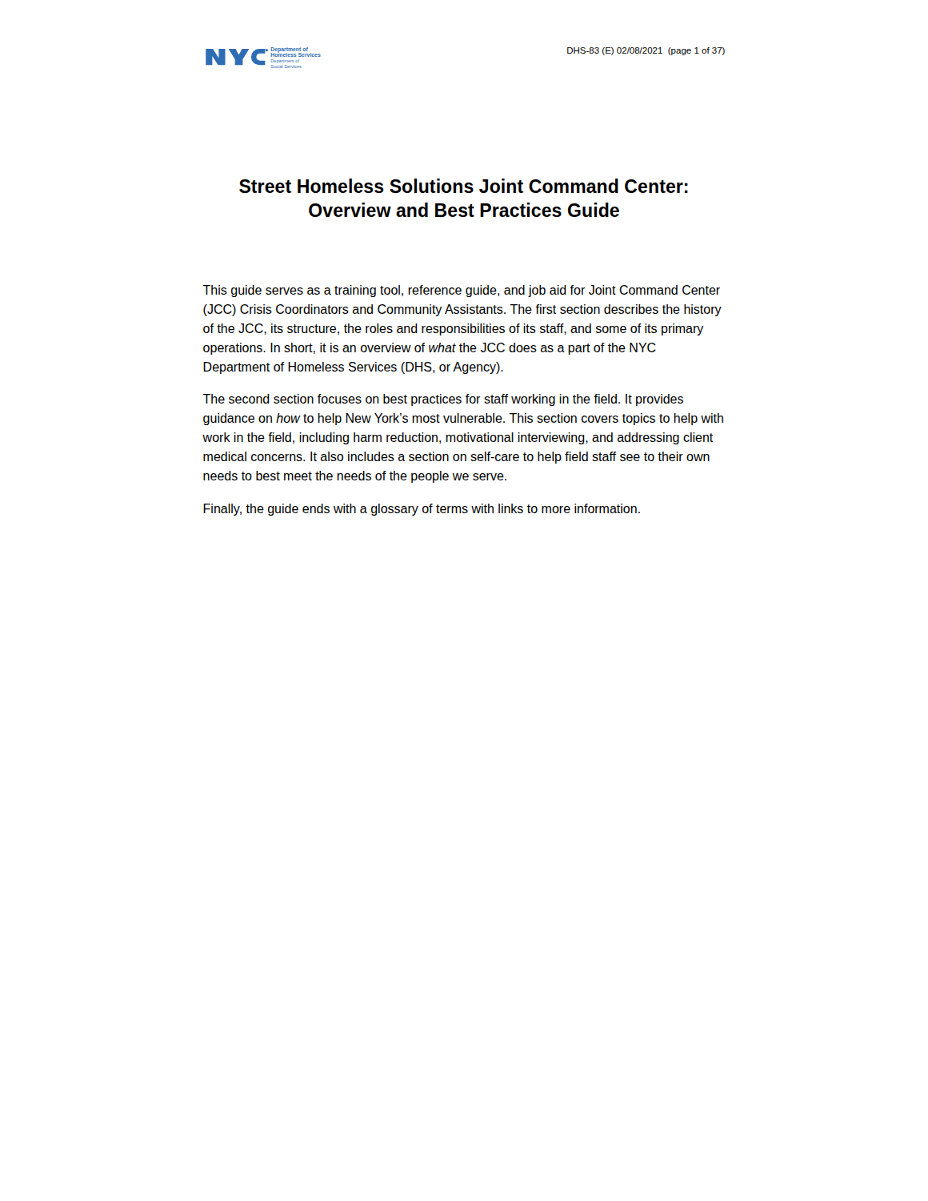Department of Homeless Services Department of Social Services
DHS-83 (E) 02/08/2021 (page 1 of 37)
Street Homeless Solutions Joint Command Center:
Overview and Best Practices Guide
This guide serves as a training tool, reference guide, and job aid for Joint Command Center (JCC) Crisis Coordinators and Community Assistants. The first section describes the history of the JCC, its structure, the roles and responsibilities of its staff, and some of its primary operations. In short, it is an overview of what the JCC does as a part of the NYC Department of Homeless Services (DHS, or Agency).
The second section focuses on best practices for staff working in the field. It provides guidance on how to help New York’s most vulnerable. This section covers topics to help with work in the field, including harm reduction, motivational interviewing, and addressing client medical concerns. It also includes a section on self-care to help field staff see to their own needs to best meet the needs of the people we serve.
Finally, the guide ends with a glossary of terms with links to more information.